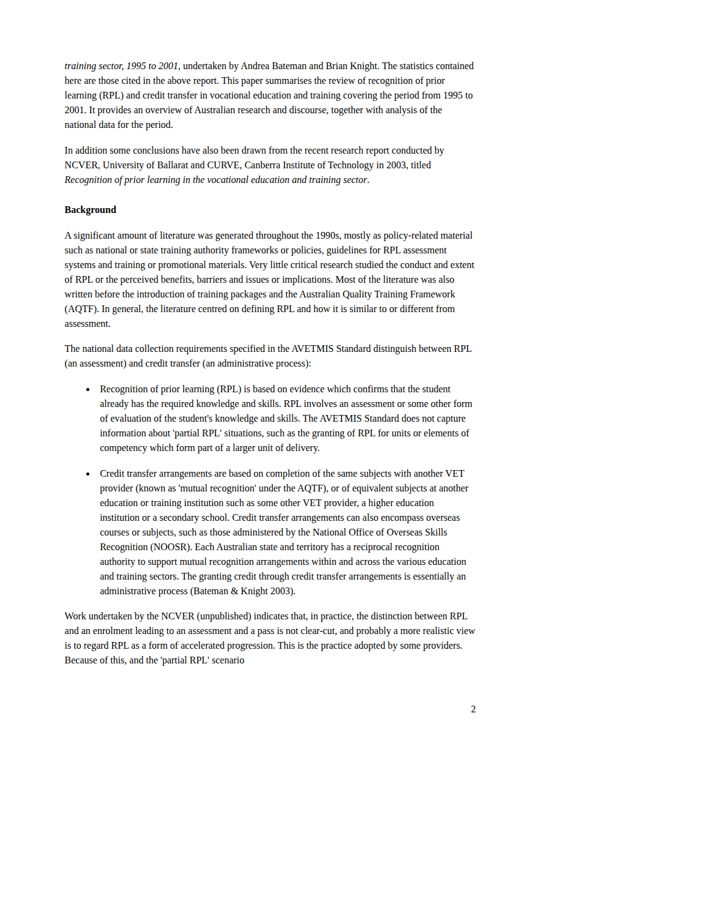training sector, 1995 to 2001, undertaken by Andrea Bateman and Brian Knight. The statistics contained here are those cited in the above report. This paper summarises the review of recognition of prior learning (RPL) and credit transfer in vocational education and training covering the period from 1995 to 2001. It provides an overview of Australian research and discourse, together with analysis of the national data for the period.
In addition some conclusions have also been drawn from the recent research report conducted by NCVER, University of Ballarat and CURVE, Canberra Institute of Technology in 2003, titled Recognition of prior learning in the vocational education and training sector.
Background
A significant amount of literature was generated throughout the 1990s, mostly as policy-related material such as national or state training authority frameworks or policies, guidelines for RPL assessment systems and training or promotional materials. Very little critical research studied the conduct and extent of RPL or the perceived benefits, barriers and issues or implications. Most of the literature was also written before the introduction of training packages and the Australian Quality Training Framework (AQTF). In general, the literature centred on defining RPL and how it is similar to or different from assessment.
The national data collection requirements specified in the AVETMIS Standard distinguish between RPL (an assessment) and credit transfer (an administrative process):
Recognition of prior learning (RPL) is based on evidence which confirms that the student already has the required knowledge and skills. RPL involves an assessment or some other form of evaluation of the student's knowledge and skills. The AVETMIS Standard does not capture information about 'partial RPL' situations, such as the granting of RPL for units or elements of competency which form part of a larger unit of delivery.
Credit transfer arrangements are based on completion of the same subjects with another VET provider (known as 'mutual recognition' under the AQTF), or of equivalent subjects at another education or training institution such as some other VET provider, a higher education institution or a secondary school. Credit transfer arrangements can also encompass overseas courses or subjects, such as those administered by the National Office of Overseas Skills Recognition (NOOSR). Each Australian state and territory has a reciprocal recognition authority to support mutual recognition arrangements within and across the various education and training sectors. The granting credit through credit transfer arrangements is essentially an administrative process (Bateman & Knight 2003).
Work undertaken by the NCVER (unpublished) indicates that, in practice, the distinction between RPL and an enrolment leading to an assessment and a pass is not clear-cut, and probably a more realistic view is to regard RPL as a form of accelerated progression. This is the practice adopted by some providers. Because of this, and the 'partial RPL' scenario
2